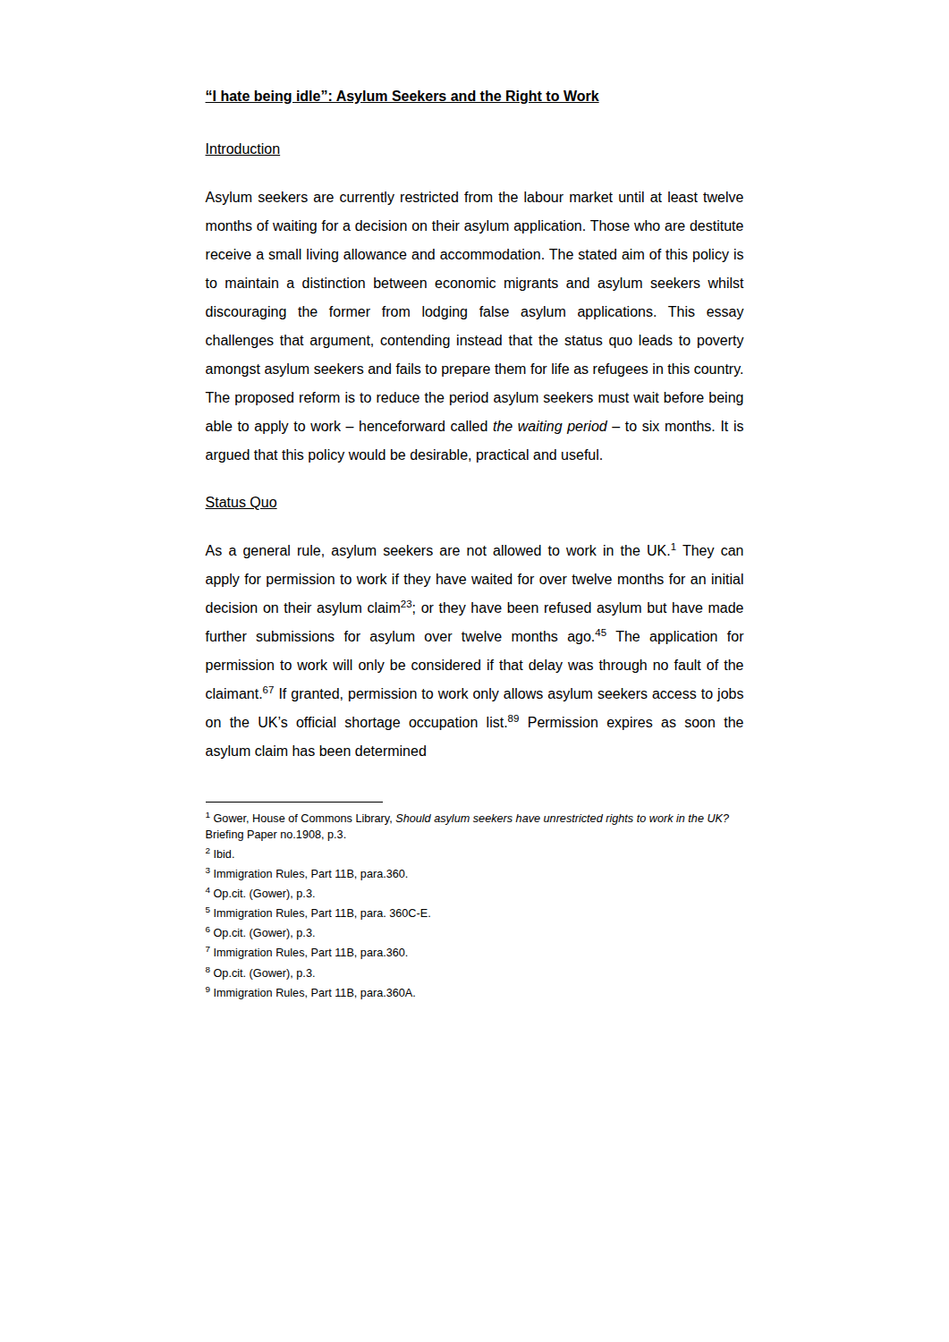“I hate being idle”: Asylum Seekers and the Right to Work
Introduction
Asylum seekers are currently restricted from the labour market until at least twelve months of waiting for a decision on their asylum application. Those who are destitute receive a small living allowance and accommodation. The stated aim of this policy is to maintain a distinction between economic migrants and asylum seekers whilst discouraging the former from lodging false asylum applications. This essay challenges that argument, contending instead that the status quo leads to poverty amongst asylum seekers and fails to prepare them for life as refugees in this country. The proposed reform is to reduce the period asylum seekers must wait before being able to apply to work – henceforward called the waiting period – to six months. It is argued that this policy would be desirable, practical and useful.
Status Quo
As a general rule, asylum seekers are not allowed to work in the UK.1 They can apply for permission to work if they have waited for over twelve months for an initial decision on their asylum claim23; or they have been refused asylum but have made further submissions for asylum over twelve months ago.45 The application for permission to work will only be considered if that delay was through no fault of the claimant.67 If granted, permission to work only allows asylum seekers access to jobs on the UK’s official shortage occupation list.89 Permission expires as soon the asylum claim has been determined
1 Gower, House of Commons Library, Should asylum seekers have unrestricted rights to work in the UK? Briefing Paper no.1908, p.3.
2 Ibid.
3 Immigration Rules, Part 11B, para.360.
4 Op.cit. (Gower), p.3.
5 Immigration Rules, Part 11B, para. 360C-E.
6 Op.cit. (Gower), p.3.
7 Immigration Rules, Part 11B, para.360.
8 Op.cit. (Gower), p.3.
9 Immigration Rules, Part 11B, para.360A.